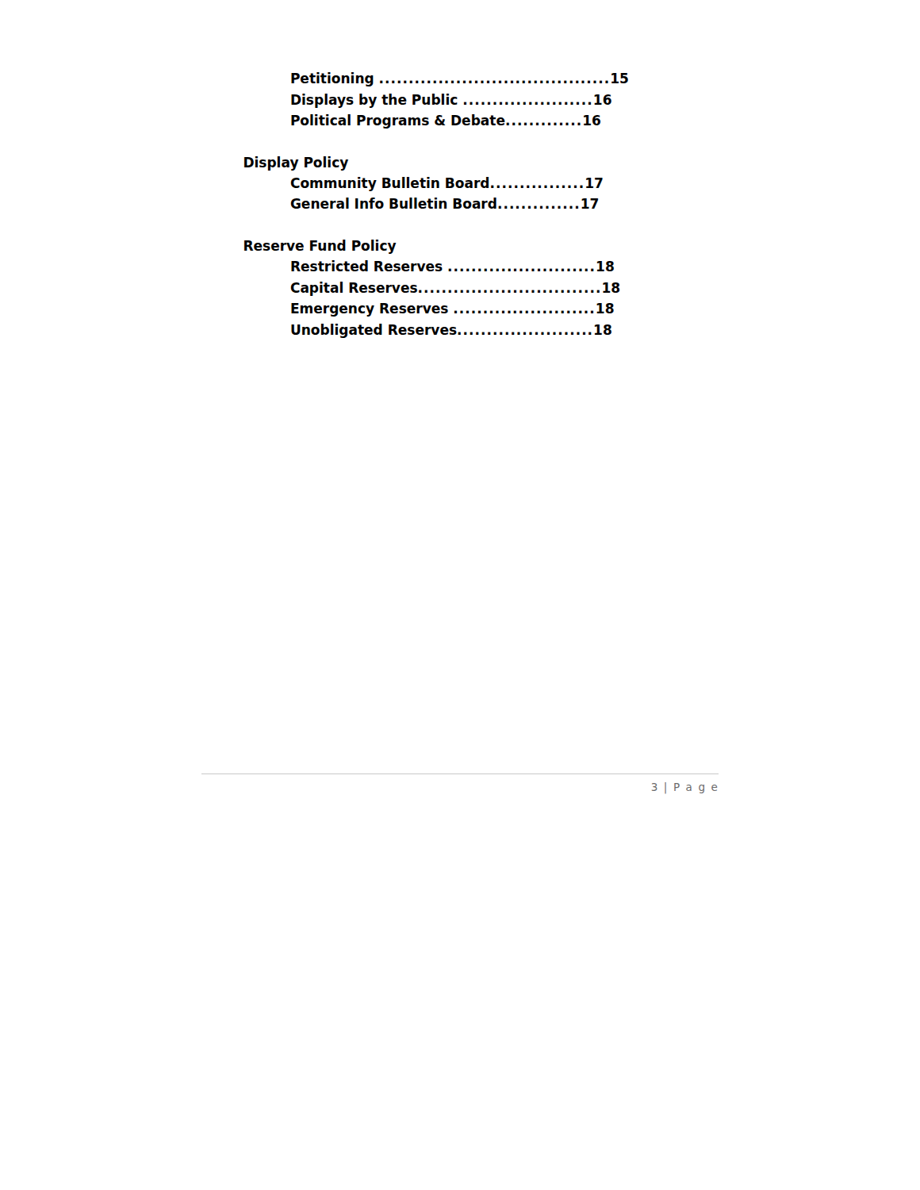Petitioning ....................................... 15
Displays by the Public ...................... 16
Political Programs & Debate............. 16
Display Policy
Community Bulletin Board................ 17
General Info Bulletin Board.............. 17
Reserve Fund Policy
Restricted Reserves ......................... 18
Capital Reserves............................... 18
Emergency Reserves ........................ 18
Unobligated Reserves....................... 18
3 | P a g e